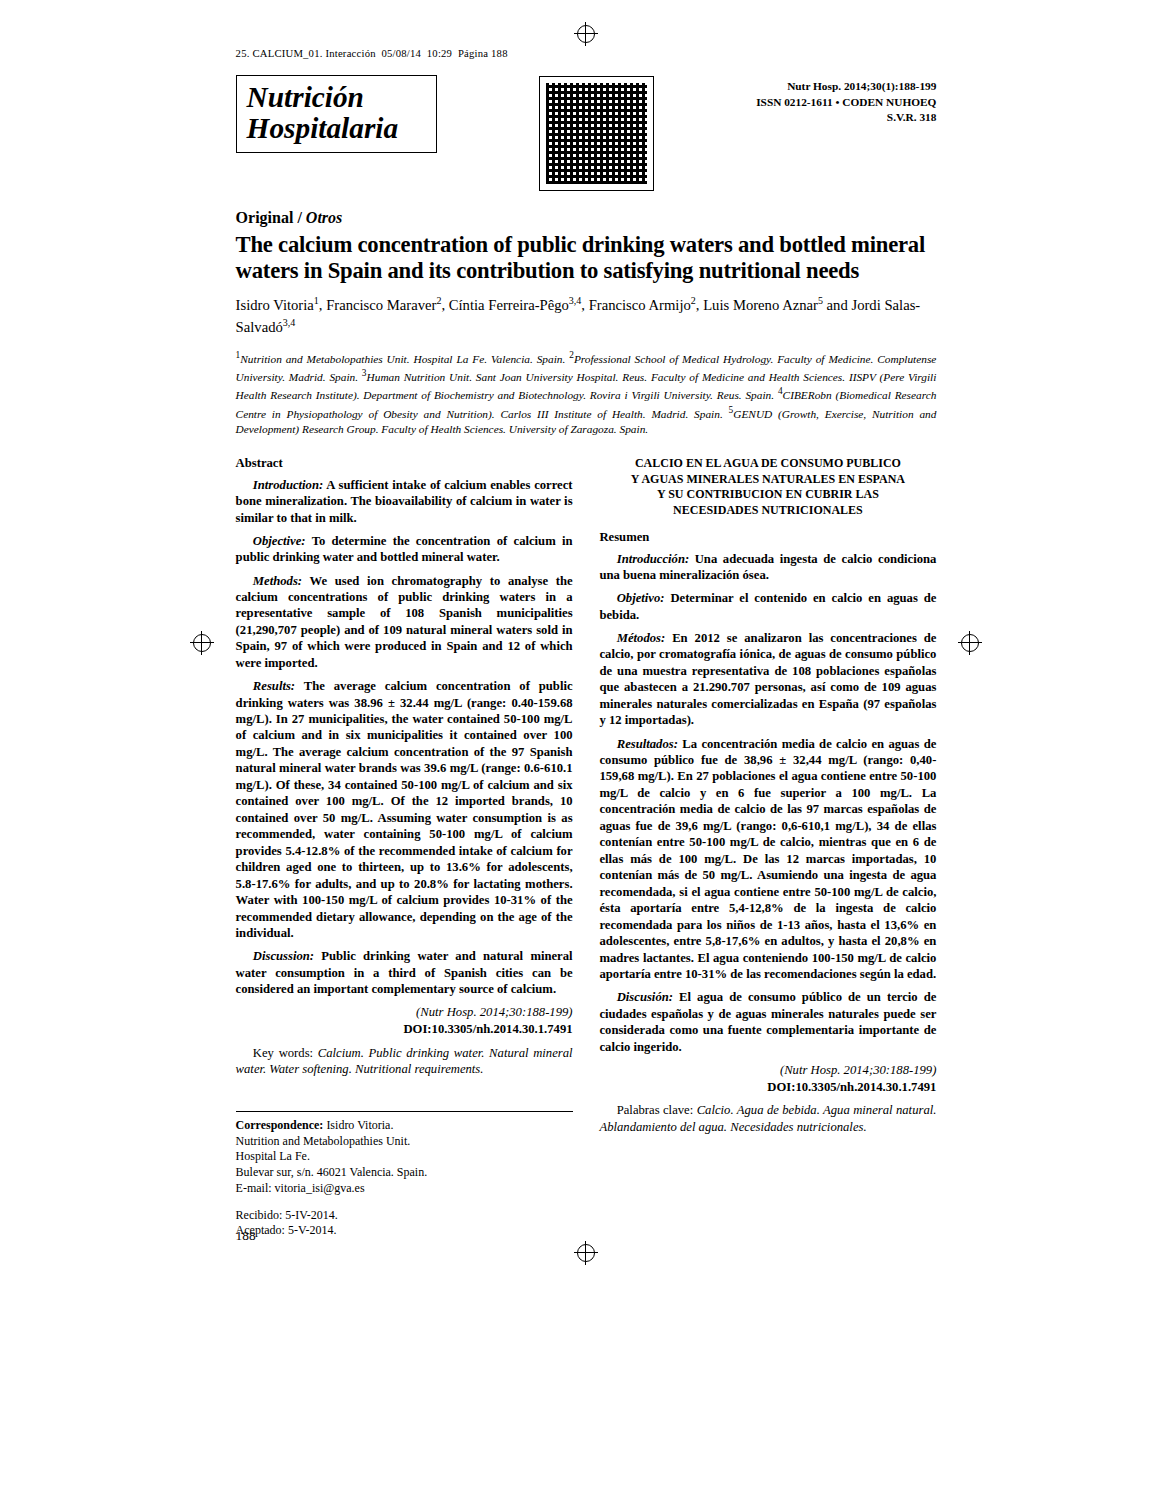25. CALCIUM_01. Interacción 05/08/14 10:29 Página 188
Nutrición
Hospitalaria
Nutr Hosp. 2014;30(1):188-199
ISSN 0212-1611 • CODEN NUHOEQ
S.V.R. 318
Original / Otros
The calcium concentration of public drinking waters and bottled mineral waters in Spain and its contribution to satisfying nutritional needs
Isidro Vitoria1, Francisco Maraver2, Cíntia Ferreira-Pêgo3,4, Francisco Armijo2, Luis Moreno Aznar5 and Jordi Salas-Salvadó3,4
1Nutrition and Metabolopathies Unit. Hospital La Fe. Valencia. Spain. 2Professional School of Medical Hydrology. Faculty of Medicine. Complutense University. Madrid. Spain. 3Human Nutrition Unit. Sant Joan University Hospital. Reus. Faculty of Medicine and Health Sciences. IISPV (Pere Virgili Health Research Institute). Department of Biochemistry and Biotechnology. Rovira i Virgili University. Reus. Spain. 4CIBERobn (Biomedical Research Centre in Physiopathology of Obesity and Nutrition). Carlos III Institute of Health. Madrid. Spain. 5GENUD (Growth, Exercise, Nutrition and Development) Research Group. Faculty of Health Sciences. University of Zaragoza. Spain.
Abstract
Introduction: A sufficient intake of calcium enables correct bone mineralization. The bioavailability of calcium in water is similar to that in milk.
Objective: To determine the concentration of calcium in public drinking water and bottled mineral water.
Methods: We used ion chromatography to analyse the calcium concentrations of public drinking waters in a representative sample of 108 Spanish municipalities (21,290,707 people) and of 109 natural mineral waters sold in Spain, 97 of which were produced in Spain and 12 of which were imported.
Results: The average calcium concentration of public drinking waters was 38.96 ± 32.44 mg/L (range: 0.40-159.68 mg/L). In 27 municipalities, the water contained 50-100 mg/L of calcium and in six municipalities it contained over 100 mg/L. The average calcium concentration of the 97 Spanish natural mineral water brands was 39.6 mg/L (range: 0.6-610.1 mg/L). Of these, 34 contained 50-100 mg/L of calcium and six contained over 100 mg/L. Of the 12 imported brands, 10 contained over 50 mg/L. Assuming water consumption is as recommended, water containing 50-100 mg/L of calcium provides 5.4-12.8% of the recommended intake of calcium for children aged one to thirteen, up to 13.6% for adolescents, 5.8-17.6% for adults, and up to 20.8% for lactating mothers. Water with 100-150 mg/L of calcium provides 10-31% of the recommended dietary allowance, depending on the age of the individual.
Discussion: Public drinking water and natural mineral water consumption in a third of Spanish cities can be considered an important complementary source of calcium.
(Nutr Hosp. 2014;30:188-199)
DOI:10.3305/nh.2014.30.1.7491
Key words: Calcium. Public drinking water. Natural mineral water. Water softening. Nutritional requirements.
Correspondence: Isidro Vitoria.
Nutrition and Metabolopathies Unit.
Hospital La Fe.
Bulevar sur, s/n. 46021 Valencia. Spain.
E-mail: vitoria_isi@gva.es
Recibido: 5-IV-2014.
Aceptado: 5-V-2014.
CALCIO EN EL AGUA DE CONSUMO PUBLICO
Y AGUAS MINERALES NATURALES EN ESPANA
Y SU CONTRIBUCION EN CUBRIR LAS
NECESIDADES NUTRICIONALES
Resumen
Introducción: Una adecuada ingesta de calcio condiciona una buena mineralización ósea.
Objetivo: Determinar el contenido en calcio en aguas de bebida.
Métodos: En 2012 se analizaron las concentraciones de calcio, por cromatografía iónica, de aguas de consumo público de una muestra representativa de 108 poblaciones españolas que abastecen a 21.290.707 personas, así como de 109 aguas minerales naturales comercializadas en España (97 españolas y 12 importadas).
Resultados: La concentración media de calcio en aguas de consumo público fue de 38,96 ± 32,44 mg/L (rango: 0,40-159,68 mg/L). En 27 poblaciones el agua contiene entre 50-100 mg/L de calcio y en 6 fue superior a 100 mg/L. La concentración media de calcio de las 97 marcas españolas de aguas fue de 39,6 mg/L (rango: 0,6-610,1 mg/L), 34 de ellas contenían entre 50-100 mg/L de calcio, mientras que en 6 de ellas más de 100 mg/L. De las 12 marcas importadas, 10 contenían más de 50 mg/L. Asumiendo una ingesta de agua recomendada, si el agua contiene entre 50-100 mg/L de calcio, ésta aportaría entre 5,4-12,8% de la ingesta de calcio recomendada para los niños de 1-13 años, hasta el 13,6% en adolescentes, entre 5,8-17,6% en adultos, y hasta el 20,8% en madres lactantes. El agua conteniendo 100-150 mg/L de calcio aportaría entre 10-31% de las recomendaciones según la edad.
Discusión: El agua de consumo público de un tercio de ciudades españolas y de aguas minerales naturales puede ser considerada como una fuente complementaria importante de calcio ingerido.
(Nutr Hosp. 2014;30:188-199)
DOI:10.3305/nh.2014.30.1.7491
Palabras clave: Calcio. Agua de bebida. Agua mineral natural. Ablandamiento del agua. Necesidades nutricionales.
188